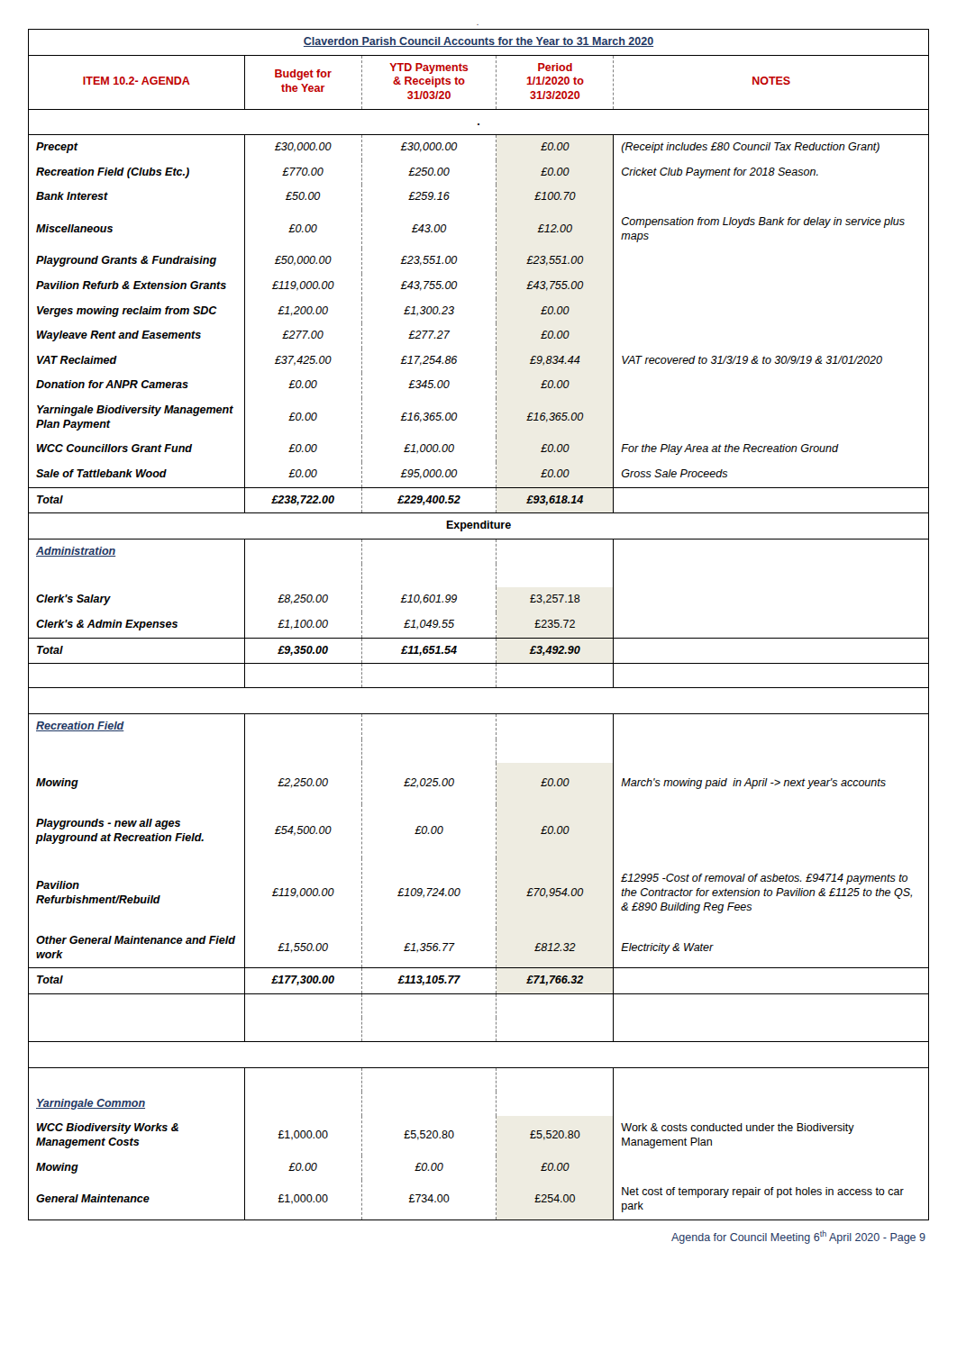.
| Claverdon Parish Council Accounts for the Year to 31 March 2020 |
| ITEM 10.2- AGENDA | Budget for the Year | YTD Payments & Receipts to 31/03/20 | Period 1/1/2020 to 31/3/2020 | NOTES |
| . |
| Precept | £30,000.00 | £30,000.00 | £0.00 | (Receipt includes £80 Council Tax Reduction Grant) |
| Recreation Field (Clubs Etc.) | £770.00 | £250.00 | £0.00 | Cricket Club Payment for 2018 Season. |
| Bank Interest | £50.00 | £259.16 | £100.70 | |
| Miscellaneous | £0.00 | £43.00 | £12.00 | Compensation from Lloyds Bank for delay in service plus maps |
| Playground Grants & Fundraising | £50,000.00 | £23,551.00 | £23,551.00 | |
| Pavilion Refurb & Extension Grants | £119,000.00 | £43,755.00 | £43,755.00 | |
| Verges mowing reclaim from SDC | £1,200.00 | £1,300.23 | £0.00 | |
| Wayleave Rent and Easements | £277.00 | £277.27 | £0.00 | |
| VAT Reclaimed | £37,425.00 | £17,254.86 | £9,834.44 | VAT recovered to 31/3/19 & to 30/9/19 & 31/01/2020 |
| Donation for ANPR Cameras | £0.00 | £345.00 | £0.00 | |
| Yarningale Biodiversity Management Plan Payment | £0.00 | £16,365.00 | £16,365.00 | |
| WCC Councillors Grant Fund | £0.00 | £1,000.00 | £0.00 | For the Play Area at the Recreation Ground |
| Sale of Tattlebank Wood | £0.00 | £95,000.00 | £0.00 | Gross Sale Proceeds |
| Total | £238,722.00 | £229,400.52 | £93,618.14 | |
| Expenditure |
| Administration | | | | |
| Clerk's Salary | £8,250.00 | £10,601.99 | £3,257.18 | |
| Clerk's & Admin Expenses | £1,100.00 | £1,049.55 | £235.72 | |
| Total | £9,350.00 | £11,651.54 | £3,492.90 | |
| Recreation Field | | | | |
| Mowing | £2,250.00 | £2,025.00 | £0.00 | March's mowing paid in April -> next year's accounts |
| Playgrounds - new all ages playground at Recreation Field. | £54,500.00 | £0.00 | £0.00 | |
| Pavilion Refurbishment/Rebuild | £119,000.00 | £109,724.00 | £70,954.00 | £12995 -Cost of removal of asbetos. £94714 payments to the Contractor for extension to Pavilion & £1125 to the QS, & £890 Building Reg Fees |
| Other General Maintenance and Field work | £1,550.00 | £1,356.77 | £812.32 | Electricity & Water |
| Total | £177,300.00 | £113,105.77 | £71,766.32 | |
| Yarningale Common | | | | |
| WCC Biodiversity Works & Management Costs | £1,000.00 | £5,520.80 | £5,520.80 | Work & costs conducted under the Biodiversity Management Plan |
| Mowing | £0.00 | £0.00 | £0.00 | |
| General Maintenance | £1,000.00 | £734.00 | £254.00 | Net cost of temporary repair of pot holes in access to car park |
Agenda for Council Meeting 6th April 2020 - Page 9